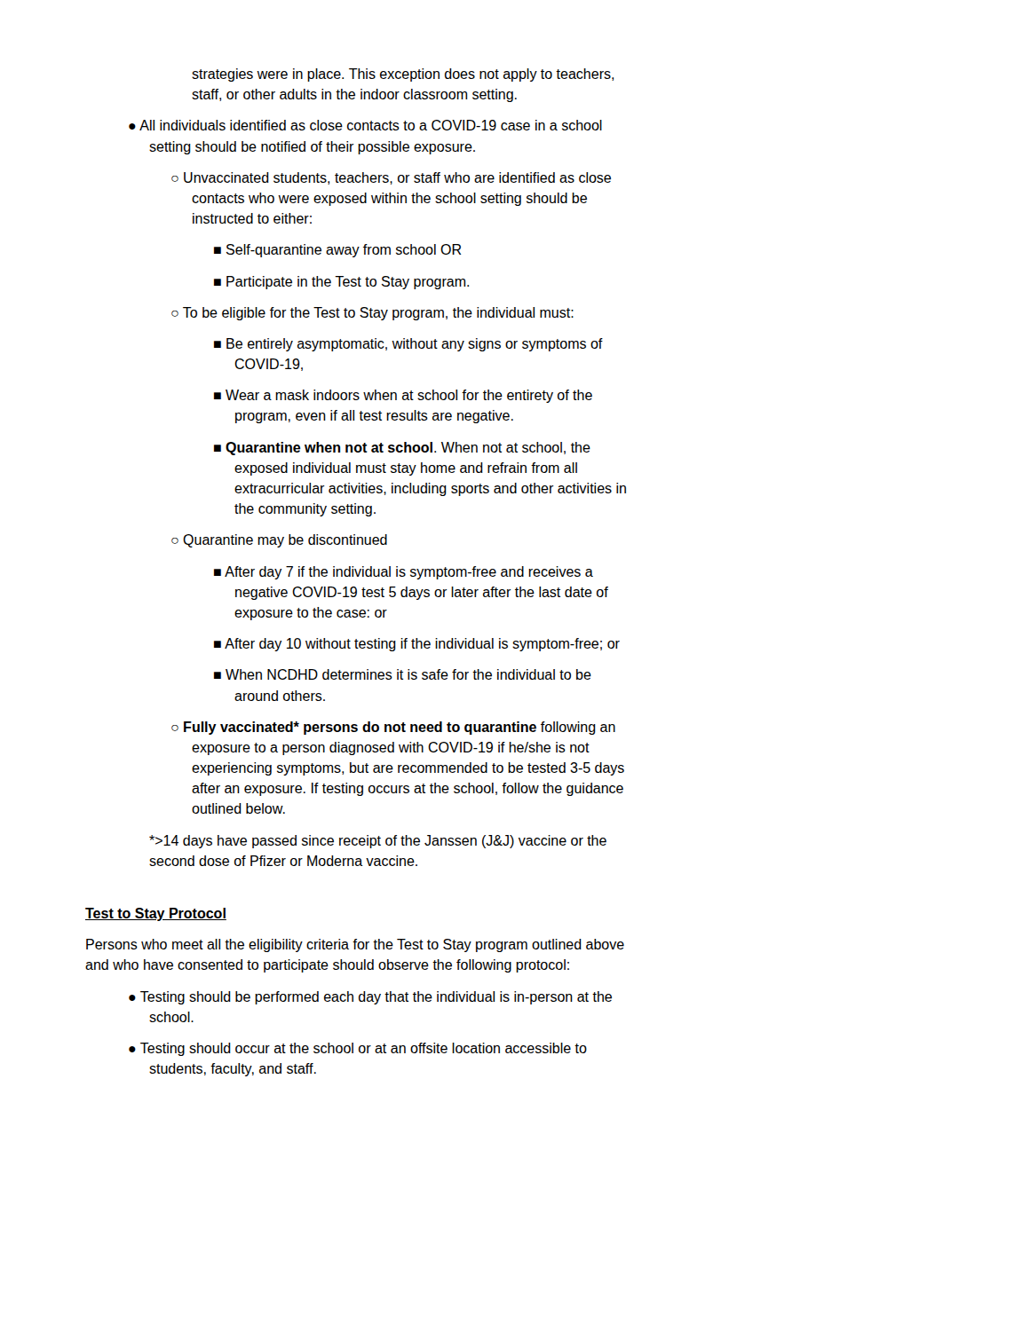strategies were in place. This exception does not apply to teachers, staff, or other adults in the indoor classroom setting.
● All individuals identified as close contacts to a COVID-19 case in a school setting should be notified of their possible exposure.
○ Unvaccinated students, teachers, or staff who are identified as close contacts who were exposed within the school setting should be instructed to either:
■ Self-quarantine away from school OR
■ Participate in the Test to Stay program.
○ To be eligible for the Test to Stay program, the individual must:
■ Be entirely asymptomatic, without any signs or symptoms of COVID-19,
■ Wear a mask indoors when at school for the entirety of the program, even if all test results are negative.
■ Quarantine when not at school. When not at school, the exposed individual must stay home and refrain from all extracurricular activities, including sports and other activities in the community setting.
○ Quarantine may be discontinued
■ After day 7 if the individual is symptom-free and receives a negative COVID-19 test 5 days or later after the last date of exposure to the case: or
■ After day 10 without testing if the individual is symptom-free; or
■ When NCDHD determines it is safe for the individual to be around others.
○ Fully vaccinated* persons do not need to quarantine following an exposure to a person diagnosed with COVID-19 if he/she is not experiencing symptoms, but are recommended to be tested 3-5 days after an exposure. If testing occurs at the school, follow the guidance outlined below.
*>14 days have passed since receipt of the Janssen (J&J) vaccine or the second dose of Pfizer or Moderna vaccine.
Test to Stay Protocol
Persons who meet all the eligibility criteria for the Test to Stay program outlined above and who have consented to participate should observe the following protocol:
● Testing should be performed each day that the individual is in-person at the school.
● Testing should occur at the school or at an offsite location accessible to students, faculty, and staff.